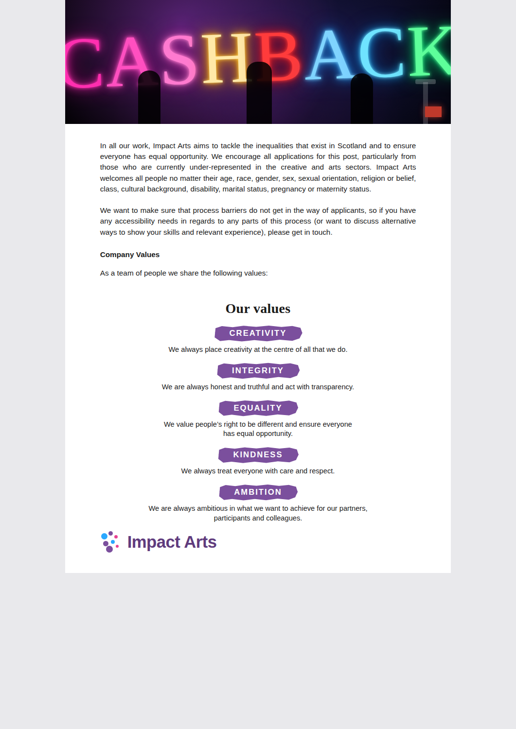CASHBACK
In all our work, Impact Arts aims to tackle the inequalities that exist in Scotland and to ensure everyone has equal opportunity. We encourage all applications for this post, particularly from those who are currently under-represented in the creative and arts sectors. Impact Arts welcomes all people no matter their age, race, gender, sex, sexual orientation, religion or belief, class, cultural background, disability, marital status, pregnancy or maternity status.
We want to make sure that process barriers do not get in the way of applicants, so if you have any accessibility needs in regards to any parts of this process (or want to discuss alternative ways to show your skills and relevant experience), please get in touch.
Company Values
As a team of people we share the following values:
Our values
CREATIVITY
We always place creativity at the centre of all that we do.
INTEGRITY
We are always honest and truthful and act with transparency.
EQUALITY
We value people’s right to be different and ensure everyone
has equal opportunity.
KINDNESS
We always treat everyone with care and respect.
AMBITION
We are always ambitious in what we want to achieve for our partners,
participants and colleagues.
Impact Arts